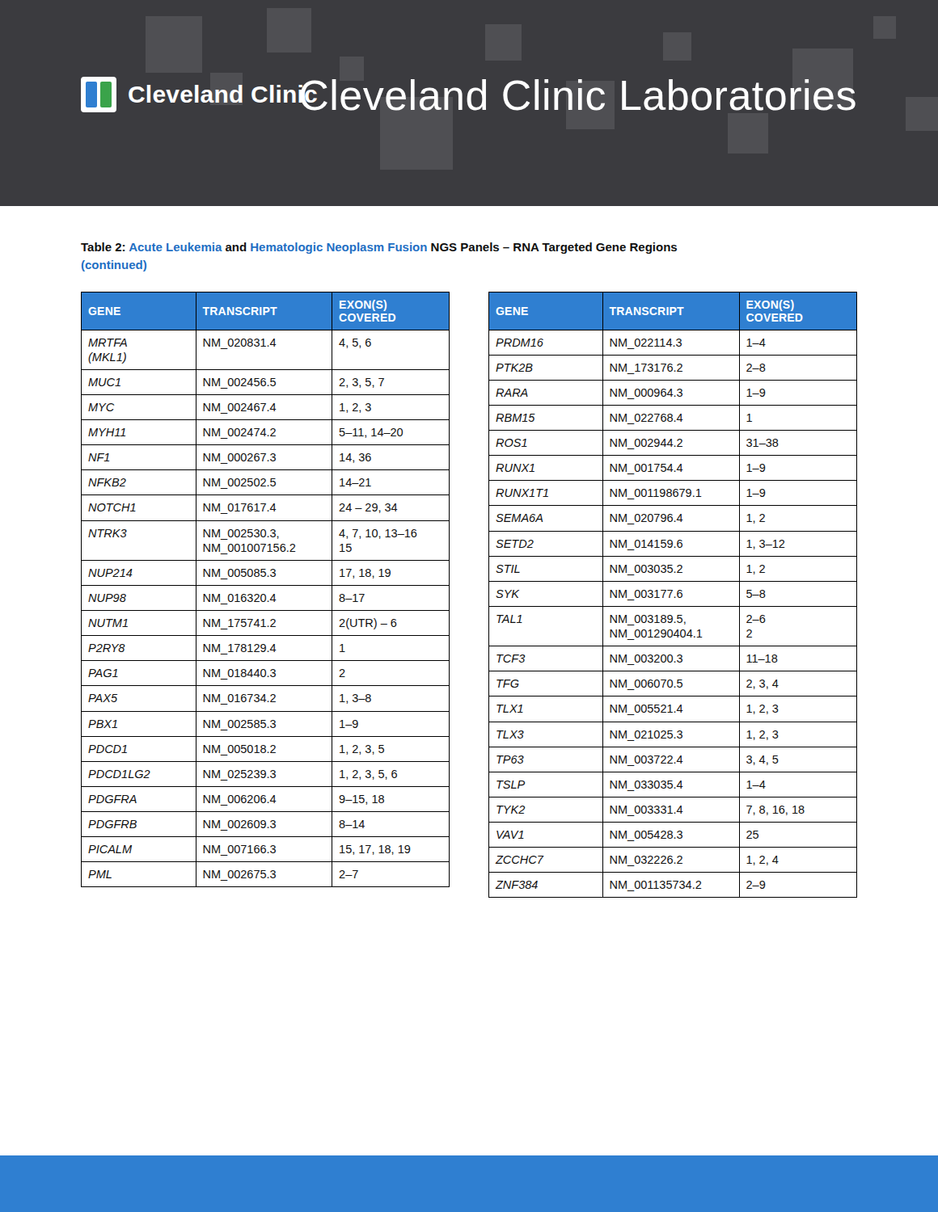Cleveland Clinic
Cleveland Clinic Laboratories
Table 2: Acute Leukemia and Hematologic Neoplasm Fusion NGS Panels – RNA Targeted Gene Regions
(continued)
| GENE | TRANSCRIPT | EXON(S) COVERED |
| --- | --- | --- |
| MRTFA (MKL1) | NM_020831.4 | 4, 5, 6 |
| MUC1 | NM_002456.5 | 2, 3, 5, 7 |
| MYC | NM_002467.4 | 1, 2, 3 |
| MYH11 | NM_002474.2 | 5–11, 14–20 |
| NF1 | NM_000267.3 | 14, 36 |
| NFKB2 | NM_002502.5 | 14–21 |
| NOTCH1 | NM_017617.4 | 24 – 29, 34 |
| NTRK3 | NM_002530.3, NM_001007156.2 | 4, 7, 10, 13–16 15 |
| NUP214 | NM_005085.3 | 17, 18, 19 |
| NUP98 | NM_016320.4 | 8–17 |
| NUTM1 | NM_175741.2 | 2(UTR) – 6 |
| P2RY8 | NM_178129.4 | 1 |
| PAG1 | NM_018440.3 | 2 |
| PAX5 | NM_016734.2 | 1, 3–8 |
| PBX1 | NM_002585.3 | 1–9 |
| PDCD1 | NM_005018.2 | 1, 2, 3, 5 |
| PDCD1LG2 | NM_025239.3 | 1, 2, 3, 5, 6 |
| PDGFRA | NM_006206.4 | 9–15, 18 |
| PDGFRB | NM_002609.3 | 8–14 |
| PICALM | NM_007166.3 | 15, 17, 18, 19 |
| PML | NM_002675.3 | 2–7 |
| GENE | TRANSCRIPT | EXON(S) COVERED |
| --- | --- | --- |
| PRDM16 | NM_022114.3 | 1–4 |
| PTK2B | NM_173176.2 | 2–8 |
| RARA | NM_000964.3 | 1–9 |
| RBM15 | NM_022768.4 | 1 |
| ROS1 | NM_002944.2 | 31–38 |
| RUNX1 | NM_001754.4 | 1–9 |
| RUNX1T1 | NM_001198679.1 | 1–9 |
| SEMA6A | NM_020796.4 | 1, 2 |
| SETD2 | NM_014159.6 | 1, 3–12 |
| STIL | NM_003035.2 | 1, 2 |
| SYK | NM_003177.6 | 5–8 |
| TAL1 | NM_003189.5, NM_001290404.1 | 2–6 2 |
| TCF3 | NM_003200.3 | 11–18 |
| TFG | NM_006070.5 | 2, 3, 4 |
| TLX1 | NM_005521.4 | 1, 2, 3 |
| TLX3 | NM_021025.3 | 1, 2, 3 |
| TP63 | NM_003722.4 | 3, 4, 5 |
| TSLP | NM_033035.4 | 1–4 |
| TYK2 | NM_003331.4 | 7, 8, 16, 18 |
| VAV1 | NM_005428.3 | 25 |
| ZCCHC7 | NM_032226.2 | 1, 2, 4 |
| ZNF384 | NM_001135734.2 | 2–9 |